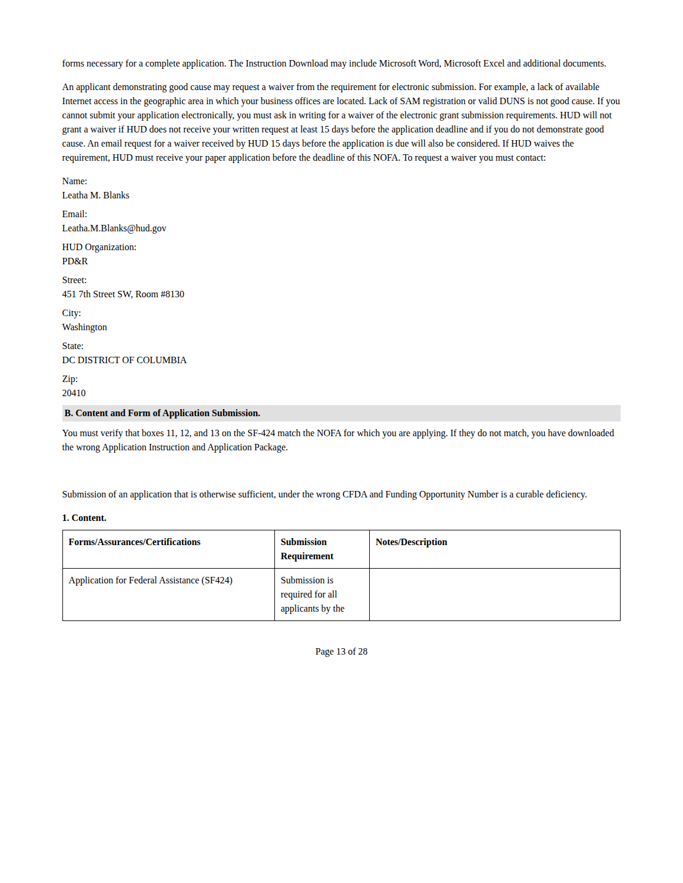forms necessary for a complete application. The Instruction Download may include Microsoft Word, Microsoft Excel and additional documents.
An applicant demonstrating good cause may request a waiver from the requirement for electronic submission. For example, a lack of available Internet access in the geographic area in which your business offices are located. Lack of SAM registration or valid DUNS is not good cause. If you cannot submit your application electronically, you must ask in writing for a waiver of the electronic grant submission requirements. HUD will not grant a waiver if HUD does not receive your written request at least 15 days before the application deadline and if you do not demonstrate good cause. An email request for a waiver received by HUD 15 days before the application is due will also be considered. If HUD waives the requirement, HUD must receive your paper application before the deadline of this NOFA. To request a waiver you must contact:
Name:
Leatha M. Blanks
Email:
Leatha.M.Blanks@hud.gov
HUD Organization:
PD&R
Street:
451 7th Street SW, Room #8130
City:
Washington
State:
DC DISTRICT OF COLUMBIA
Zip:
20410
B. Content and Form of Application Submission.
You must verify that boxes 11, 12, and 13 on the SF-424 match the NOFA for which you are applying. If they do not match, you have downloaded the wrong Application Instruction and Application Package.
Submission of an application that is otherwise sufficient, under the wrong CFDA and Funding Opportunity Number is a curable deficiency.
1. Content.
| Forms/Assurances/Certifications | Submission Requirement | Notes/Description |
| --- | --- | --- |
| Application for Federal Assistance (SF424) | Submission is required for all applicants by the | |
Page 13 of 28